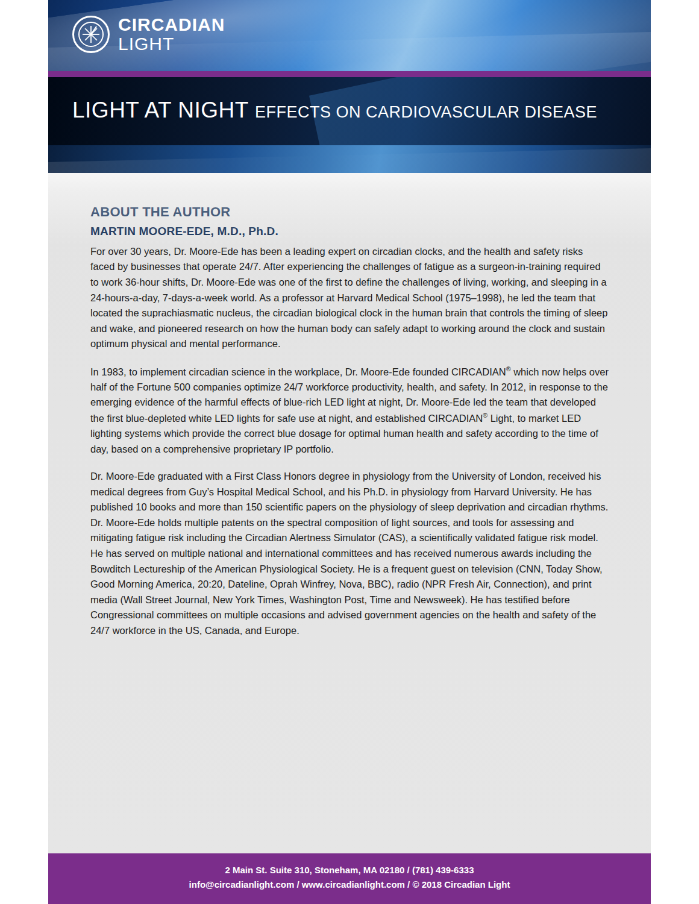CIRCADIAN
LIGHT
LIGHT AT NIGHT EFFECTS ON CARDIOVASCULAR DISEASE
ABOUT THE AUTHOR
MARTIN MOORE-EDE, M.D., Ph.D.
For over 30 years, Dr. Moore-Ede has been a leading expert on circadian clocks, and the health and safety risks faced by businesses that operate 24/7. After experiencing the challenges of fatigue as a surgeon-in-training required to work 36-hour shifts, Dr. Moore-Ede was one of the first to define the challenges of living, working, and sleeping in a 24-hours-a-day, 7-days-a-week world. As a professor at Harvard Medical School (1975–1998), he led the team that located the suprachiasmatic nucleus, the circadian biological clock in the human brain that controls the timing of sleep and wake, and pioneered research on how the human body can safely adapt to working around the clock and sustain optimum physical and mental performance.
In 1983, to implement circadian science in the workplace, Dr. Moore-Ede founded CIRCADIAN® which now helps over half of the Fortune 500 companies optimize 24/7 workforce productivity, health, and safety. In 2012, in response to the emerging evidence of the harmful effects of blue-rich LED light at night, Dr. Moore-Ede led the team that developed the first blue-depleted white LED lights for safe use at night, and established CIRCADIAN® Light, to market LED lighting systems which provide the correct blue dosage for optimal human health and safety according to the time of day, based on a comprehensive proprietary IP portfolio.
Dr. Moore-Ede graduated with a First Class Honors degree in physiology from the University of London, received his medical degrees from Guy’s Hospital Medical School, and his Ph.D. in physiology from Harvard University. He has published 10 books and more than 150 scientific papers on the physiology of sleep deprivation and circadian rhythms. Dr. Moore-Ede holds multiple patents on the spectral composition of light sources, and tools for assessing and mitigating fatigue risk including the Circadian Alertness Simulator (CAS), a scientifically validated fatigue risk model. He has served on multiple national and international committees and has received numerous awards including the Bowditch Lectureship of the American Physiological Society. He is a frequent guest on television (CNN, Today Show, Good Morning America, 20:20, Dateline, Oprah Winfrey, Nova, BBC), radio (NPR Fresh Air, Connection), and print media (Wall Street Journal, New York Times, Washington Post, Time and Newsweek). He has testified before Congressional committees on multiple occasions and advised government agencies on the health and safety of the 24/7 workforce in the US, Canada, and Europe.
2 Main St. Suite 310, Stoneham, MA 02180 / (781) 439-6333
info@circadianlight.com / www.circadianlight.com / © 2018 Circadian Light